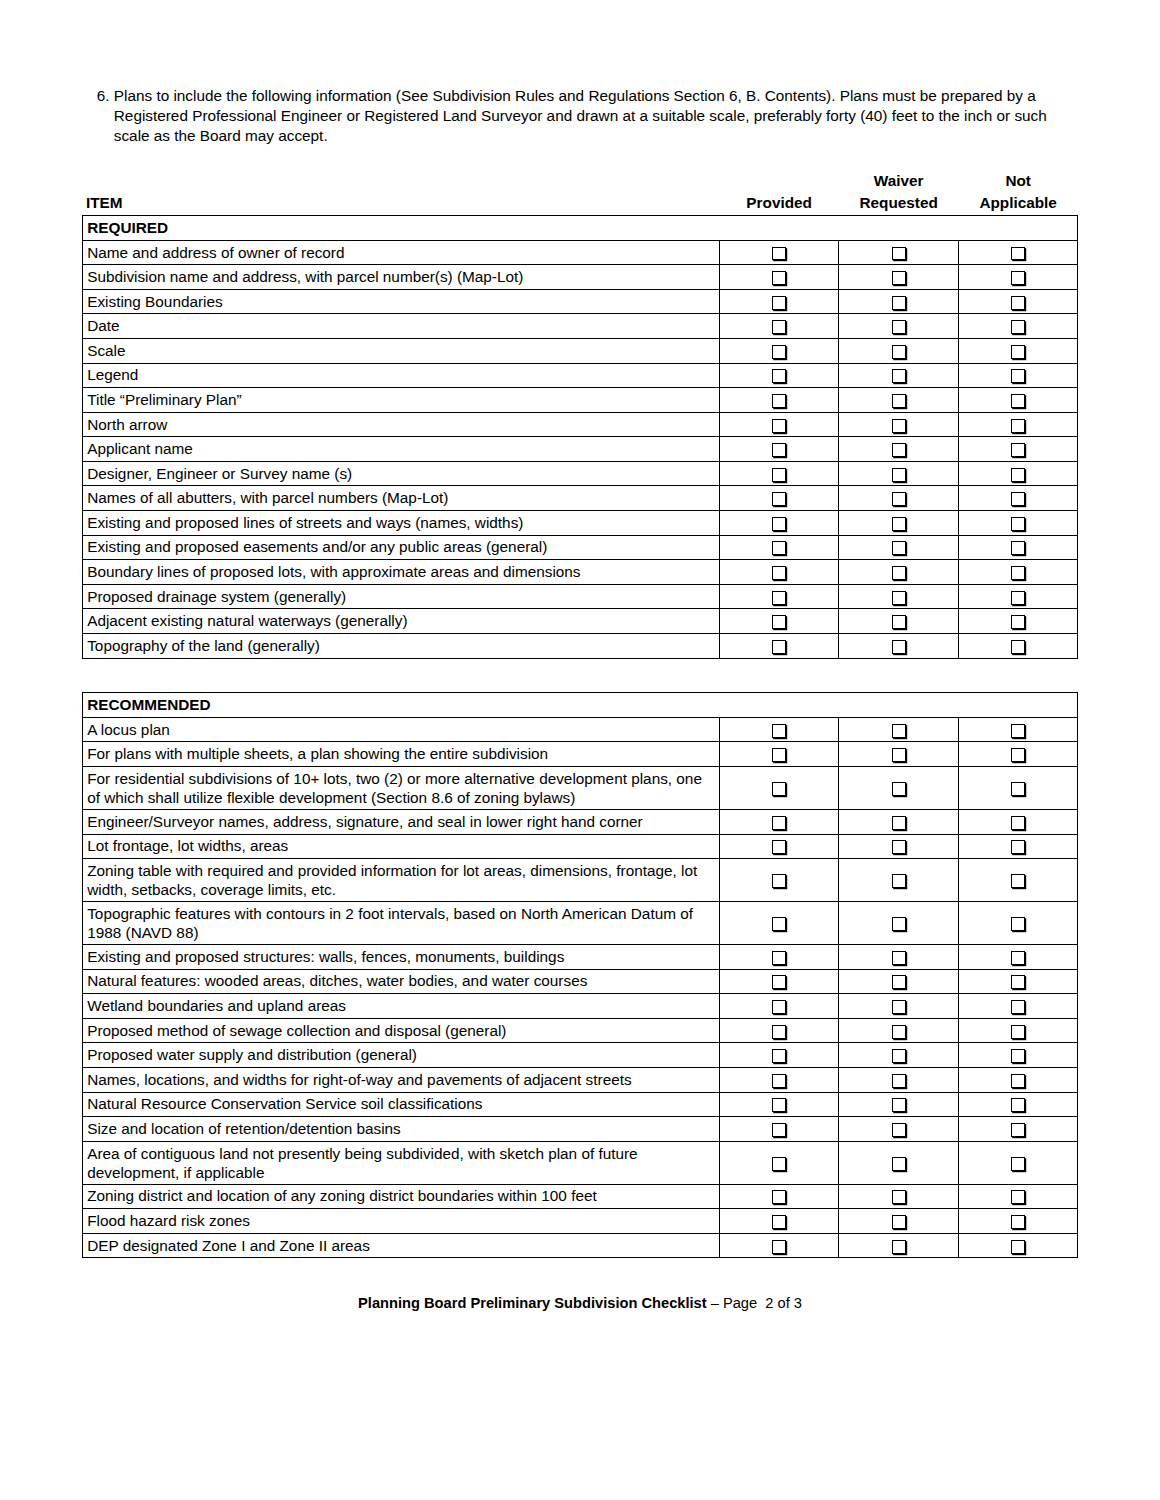Plans to include the following information (See Subdivision Rules and Regulations Section 6, B. Contents). Plans must be prepared by a Registered Professional Engineer or Registered Land Surveyor and drawn at a suitable scale, preferably forty (40) feet to the inch or such scale as the Board may accept.
| | | Waiver | Not |
| --- | --- | --- | --- |
| ITEM | Provided | Requested | Applicable |
| REQUIRED |
| Name and address of owner of record | | | |
| Subdivision name and address, with parcel number(s) (Map-Lot) | | | |
| Existing Boundaries | | | |
| Date | | | |
| Scale | | | |
| Legend | | | |
| Title “Preliminary Plan” | | | |
| North arrow | | | |
| Applicant name | | | |
| Designer, Engineer or Survey name (s) | | | |
| Names of all abutters, with parcel numbers (Map-Lot) | | | |
| Existing and proposed lines of streets and ways (names, widths) | | | |
| Existing and proposed easements and/or any public areas (general) | | | |
| Boundary lines of proposed lots, with approximate areas and dimensions | | | |
| Proposed drainage system (generally) | | | |
| Adjacent existing natural waterways (generally) | | | |
| Topography of the land (generally) | | | |
| RECOMMENDED |
| --- |
| A locus plan | | | |
| For plans with multiple sheets, a plan showing the entire subdivision | | | |
| For residential subdivisions of 10+ lots, two (2) or more alternative development plans, one of which shall utilize flexible development (Section 8.6 of zoning bylaws) | | | |
| Engineer/Surveyor names, address, signature, and seal in lower right hand corner | | | |
| Lot frontage, lot widths, areas | | | |
| Zoning table with required and provided information for lot areas, dimensions, frontage, lot width, setbacks, coverage limits, etc. | | | |
| Topographic features with contours in 2 foot intervals, based on North American Datum of 1988 (NAVD 88) | | | |
| Existing and proposed structures: walls, fences, monuments, buildings | | | |
| Natural features: wooded areas, ditches, water bodies, and water courses | | | |
| Wetland boundaries and upland areas | | | |
| Proposed method of sewage collection and disposal (general) | | | |
| Proposed water supply and distribution (general) | | | |
| Names, locations, and widths for right-of-way and pavements of adjacent streets | | | |
| Natural Resource Conservation Service soil classifications | | | |
| Size and location of retention/detention basins | | | |
| Area of contiguous land not presently being subdivided, with sketch plan of future development, if applicable | | | |
| Zoning district and location of any zoning district boundaries within 100 feet | | | |
| Flood hazard risk zones | | | |
| DEP designated Zone I and Zone II areas | | | |
Planning Board Preliminary Subdivision Checklist – Page 2 of 3